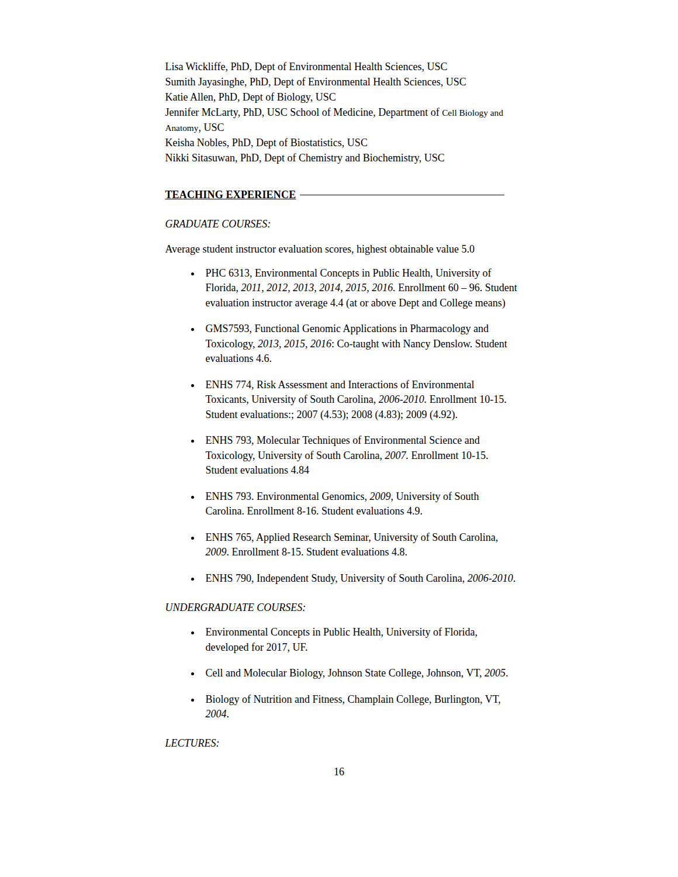Lisa Wickliffe, PhD, Dept of Environmental Health Sciences, USC
Sumith Jayasinghe, PhD, Dept of Environmental Health Sciences, USC
Katie Allen, PhD, Dept of Biology, USC
Jennifer McLarty, PhD, USC School of Medicine, Department of Cell Biology and Anatomy, USC
Keisha Nobles, PhD, Dept of Biostatistics, USC
Nikki Sitasuwan, PhD, Dept of Chemistry and Biochemistry, USC
TEACHING EXPERIENCE
GRADUATE COURSES:
Average student instructor evaluation scores, highest obtainable value 5.0
PHC 6313, Environmental Concepts in Public Health, University of Florida, 2011, 2012, 2013, 2014, 2015, 2016. Enrollment 60 – 96. Student evaluation instructor average 4.4 (at or above Dept and College means)
GMS7593, Functional Genomic Applications in Pharmacology and Toxicology, 2013, 2015, 2016: Co-taught with Nancy Denslow. Student evaluations 4.6.
ENHS 774, Risk Assessment and Interactions of Environmental Toxicants, University of South Carolina, 2006-2010. Enrollment 10-15. Student evaluations:; 2007 (4.53); 2008 (4.83); 2009 (4.92).
ENHS 793, Molecular Techniques of Environmental Science and Toxicology, University of South Carolina, 2007. Enrollment 10-15. Student evaluations 4.84
ENHS 793. Environmental Genomics, 2009, University of South Carolina. Enrollment 8-16. Student evaluations 4.9.
ENHS 765, Applied Research Seminar, University of South Carolina, 2009. Enrollment 8-15. Student evaluations 4.8.
ENHS 790, Independent Study, University of South Carolina, 2006-2010.
UNDERGRADUATE COURSES:
Environmental Concepts in Public Health, University of Florida, developed for 2017, UF.
Cell and Molecular Biology, Johnson State College, Johnson, VT, 2005.
Biology of Nutrition and Fitness, Champlain College, Burlington, VT, 2004.
LECTURES:
16